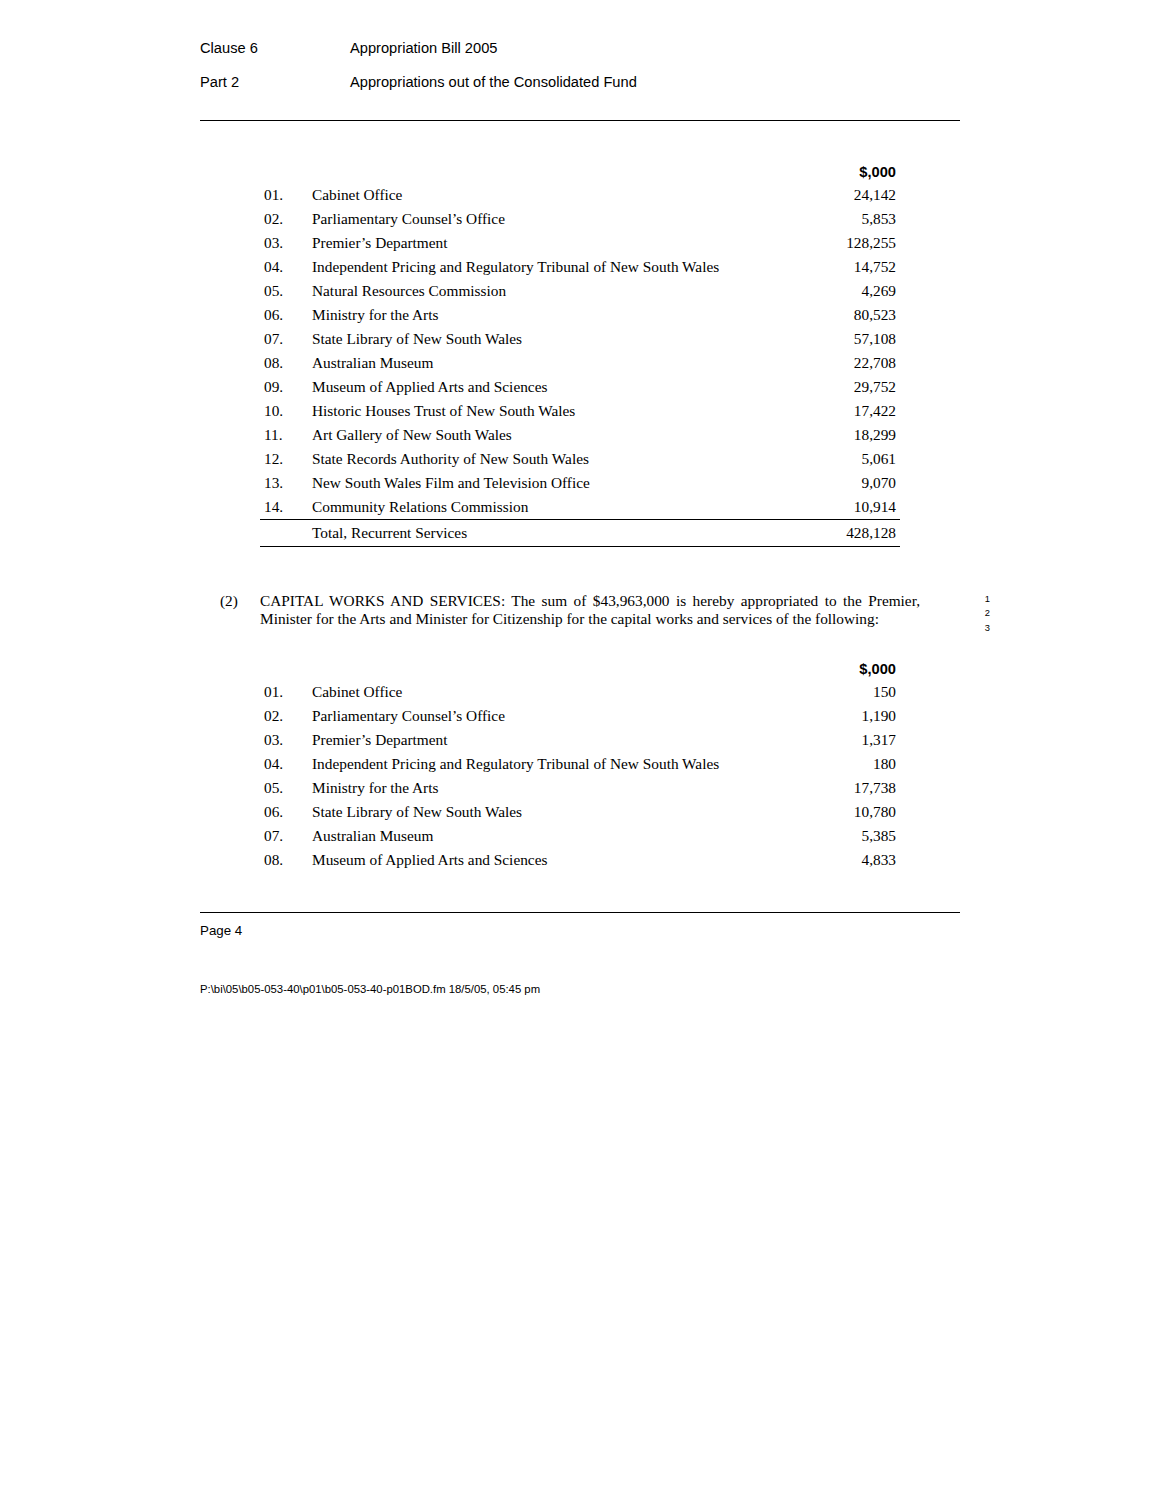Clause 6
Appropriation Bill 2005
Part 2
Appropriations out of the Consolidated Fund
| | | $,000 |
| 01. | Cabinet Office | 24,142 |
| 02. | Parliamentary Counsel’s Office | 5,853 |
| 03. | Premier’s Department | 128,255 |
| 04. | Independent Pricing and Regulatory Tribunal of New South Wales | 14,752 |
| 05. | Natural Resources Commission | 4,269 |
| 06. | Ministry for the Arts | 80,523 |
| 07. | State Library of New South Wales | 57,108 |
| 08. | Australian Museum | 22,708 |
| 09. | Museum of Applied Arts and Sciences | 29,752 |
| 10. | Historic Houses Trust of New South Wales | 17,422 |
| 11. | Art Gallery of New South Wales | 18,299 |
| 12. | State Records Authority of New South Wales | 5,061 |
| 13. | New South Wales Film and Television Office | 9,070 |
| 14. | Community Relations Commission | 10,914 |
| | Total, Recurrent Services | 428,128 |
(2)
CAPITAL WORKS AND SERVICES: The sum of $43,963,000 is hereby appropriated to the Premier, Minister for the Arts and Minister for Citizenship for the capital works and services of the following:
1
2
3
| | | $,000 |
| 01. | Cabinet Office | 150 |
| 02. | Parliamentary Counsel’s Office | 1,190 |
| 03. | Premier’s Department | 1,317 |
| 04. | Independent Pricing and Regulatory Tribunal of New South Wales | 180 |
| 05. | Ministry for the Arts | 17,738 |
| 06. | State Library of New South Wales | 10,780 |
| 07. | Australian Museum | 5,385 |
| 08. | Museum of Applied Arts and Sciences | 4,833 |
Page 4
P:\bi\05\b05-053-40\p01\b05-053-40-p01BOD.fm 18/5/05, 05:45 pm